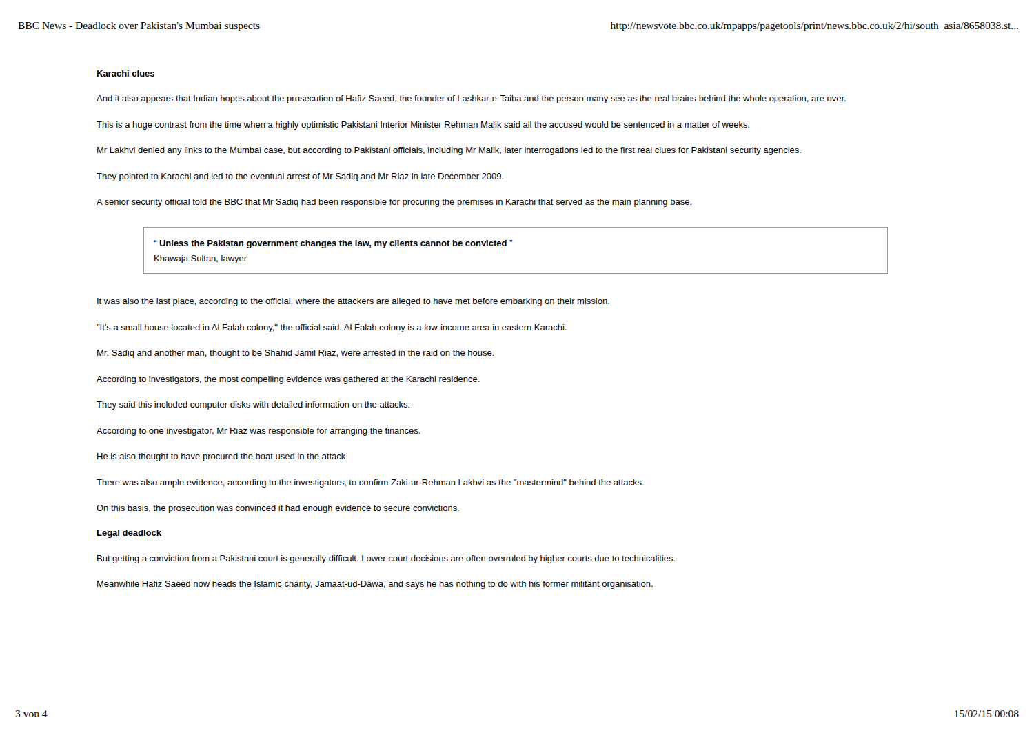BBC News - Deadlock over Pakistan's Mumbai suspects
http://newsvote.bbc.co.uk/mpapps/pagetools/print/news.bbc.co.uk/2/hi/south_asia/8658038.st...
Karachi clues
And it also appears that Indian hopes about the prosecution of Hafiz Saeed, the founder of Lashkar-e-Taiba and the person many see as the real brains behind the whole operation, are over.
This is a huge contrast from the time when a highly optimistic Pakistani Interior Minister Rehman Malik said all the accused would be sentenced in a matter of weeks.
Mr Lakhvi denied any links to the Mumbai case, but according to Pakistani officials, including Mr Malik, later interrogations led to the first real clues for Pakistani security agencies.
They pointed to Karachi and led to the eventual arrest of Mr Sadiq and Mr Riaz in late December 2009.
A senior security official told the BBC that Mr Sadiq had been responsible for procuring the premises in Karachi that served as the main planning base.
“ Unless the Pakistan government changes the law, my clients cannot be convicted ”
Khawaja Sultan, lawyer
It was also the last place, according to the official, where the attackers are alleged to have met before embarking on their mission.
"It's a small house located in Al Falah colony," the official said. Al Falah colony is a low-income area in eastern Karachi.
Mr. Sadiq and another man, thought to be Shahid Jamil Riaz, were arrested in the raid on the house.
According to investigators, the most compelling evidence was gathered at the Karachi residence.
They said this included computer disks with detailed information on the attacks.
According to one investigator, Mr Riaz was responsible for arranging the finances.
He is also thought to have procured the boat used in the attack.
There was also ample evidence, according to the investigators, to confirm Zaki-ur-Rehman Lakhvi as the "mastermind" behind the attacks.
On this basis, the prosecution was convinced it had enough evidence to secure convictions.
Legal deadlock
But getting a conviction from a Pakistani court is generally difficult. Lower court decisions are often overruled by higher courts due to technicalities.
Meanwhile Hafiz Saeed now heads the Islamic charity, Jamaat-ud-Dawa, and says he has nothing to do with his former militant organisation.
3 von 4
15/02/15 00:08